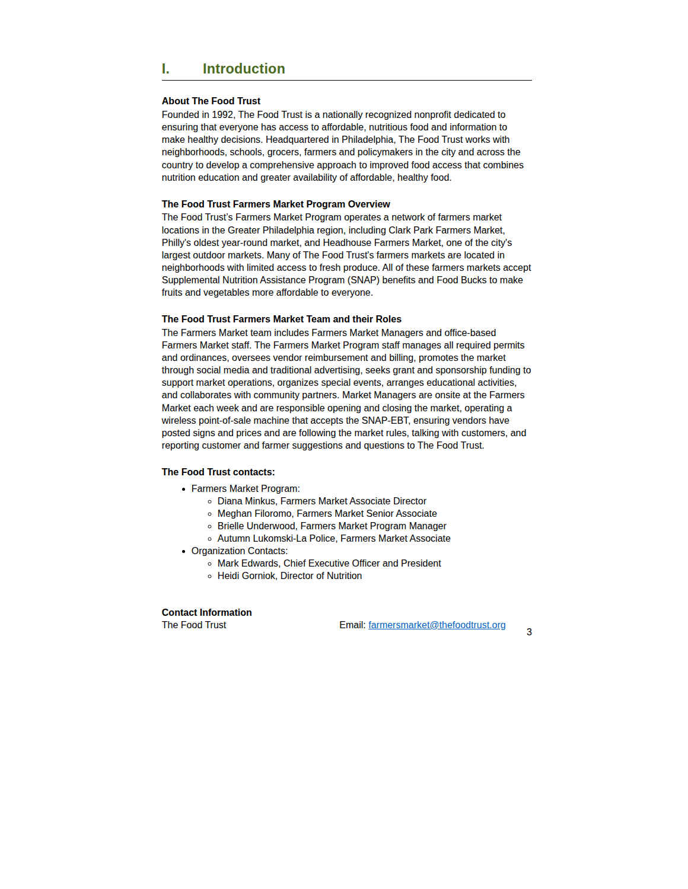I. Introduction
About The Food Trust
Founded in 1992, The Food Trust is a nationally recognized nonprofit dedicated to ensuring that everyone has access to affordable, nutritious food and information to make healthy decisions. Headquartered in Philadelphia, The Food Trust works with neighborhoods, schools, grocers, farmers and policymakers in the city and across the country to develop a comprehensive approach to improved food access that combines nutrition education and greater availability of affordable, healthy food.
The Food Trust Farmers Market Program Overview
The Food Trust’s Farmers Market Program operates a network of farmers market locations in the Greater Philadelphia region, including Clark Park Farmers Market, Philly's oldest year-round market, and Headhouse Farmers Market, one of the city's largest outdoor markets. Many of The Food Trust's farmers markets are located in neighborhoods with limited access to fresh produce. All of these farmers markets accept Supplemental Nutrition Assistance Program (SNAP) benefits and Food Bucks to make fruits and vegetables more affordable to everyone.
The Food Trust Farmers Market Team and their Roles
The Farmers Market team includes Farmers Market Managers and office-based Farmers Market staff. The Farmers Market Program staff manages all required permits and ordinances, oversees vendor reimbursement and billing, promotes the market through social media and traditional advertising, seeks grant and sponsorship funding to support market operations, organizes special events, arranges educational activities, and collaborates with community partners. Market Managers are onsite at the Farmers Market each week and are responsible opening and closing the market, operating a wireless point-of-sale machine that accepts the SNAP-EBT, ensuring vendors have posted signs and prices and are following the market rules, talking with customers, and reporting customer and farmer suggestions and questions to The Food Trust.
The Food Trust contacts:
Farmers Market Program:
Diana Minkus, Farmers Market Associate Director
Meghan Filoromo, Farmers Market Senior Associate
Brielle Underwood, Farmers Market Program Manager
Autumn Lukomski-La Police, Farmers Market Associate
Organization Contacts:
Mark Edwards, Chief Executive Officer and President
Heidi Gorniok, Director of Nutrition
Contact Information
The Food Trust
Email: farmersmarket@thefoodtrust.org
3